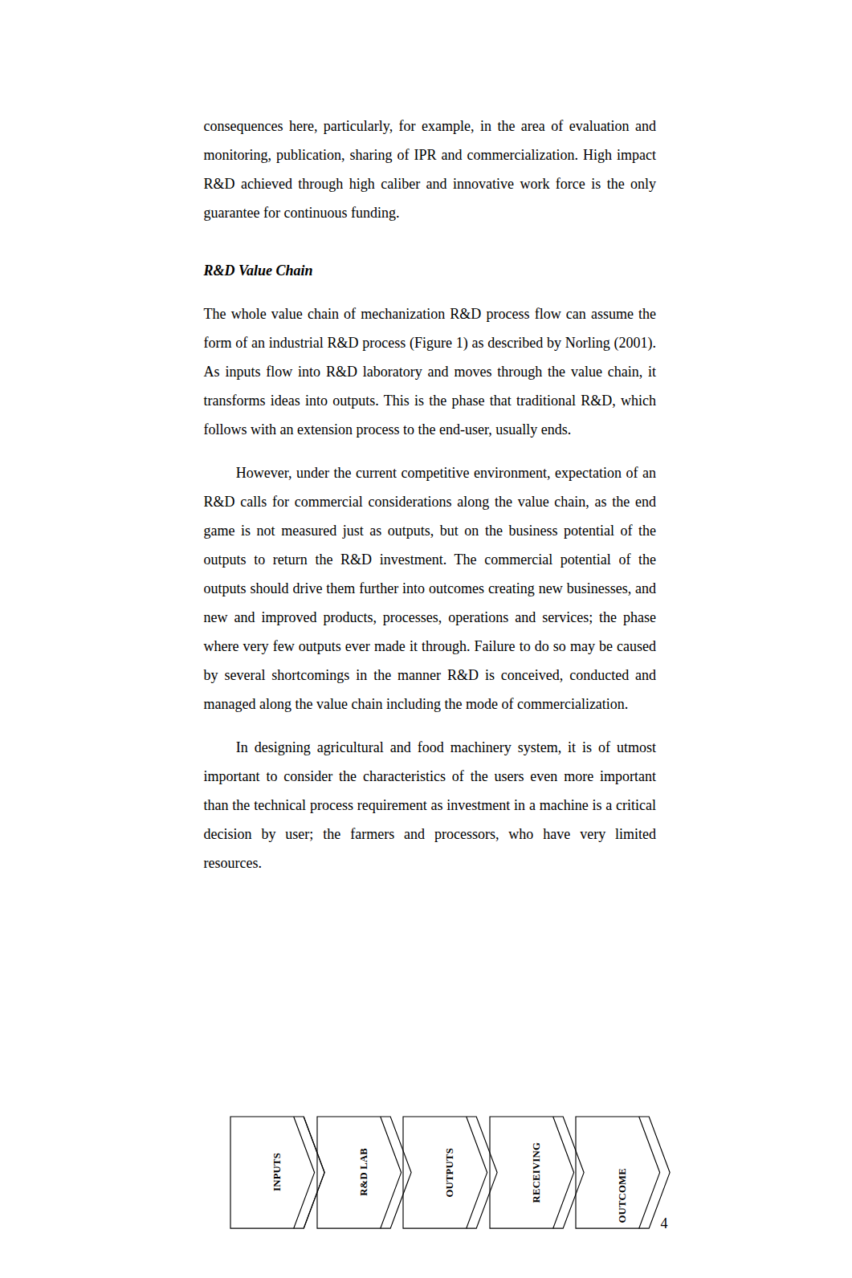consequences here, particularly, for example, in the area of evaluation and monitoring, publication, sharing of IPR and commercialization. High impact R&D achieved through high caliber and innovative work force is the only guarantee for continuous funding.
R&D Value Chain
The whole value chain of mechanization R&D process flow can assume the form of an industrial R&D process (Figure 1) as described by Norling (2001). As inputs flow into R&D laboratory and moves through the value chain, it transforms ideas into outputs. This is the phase that traditional R&D, which follows with an extension process to the end-user, usually ends.
However, under the current competitive environment, expectation of an R&D calls for commercial considerations along the value chain, as the end game is not measured just as outputs, but on the business potential of the outputs to return the R&D investment. The commercial potential of the outputs should drive them further into outcomes creating new businesses, and new and improved products, processes, operations and services; the phase where very few outputs ever made it through. Failure to do so may be caused by several shortcomings in the manner R&D is conceived, conducted and managed along the value chain including the mode of commercialization.
In designing agricultural and food machinery system, it is of utmost important to consider the characteristics of the users even more important than the technical process requirement as investment in a machine is a critical decision by user; the farmers and processors, who have very limited resources.
INPUTS
R&D LAB
OUTPUTS
RECEIVING
OUTCOME
4